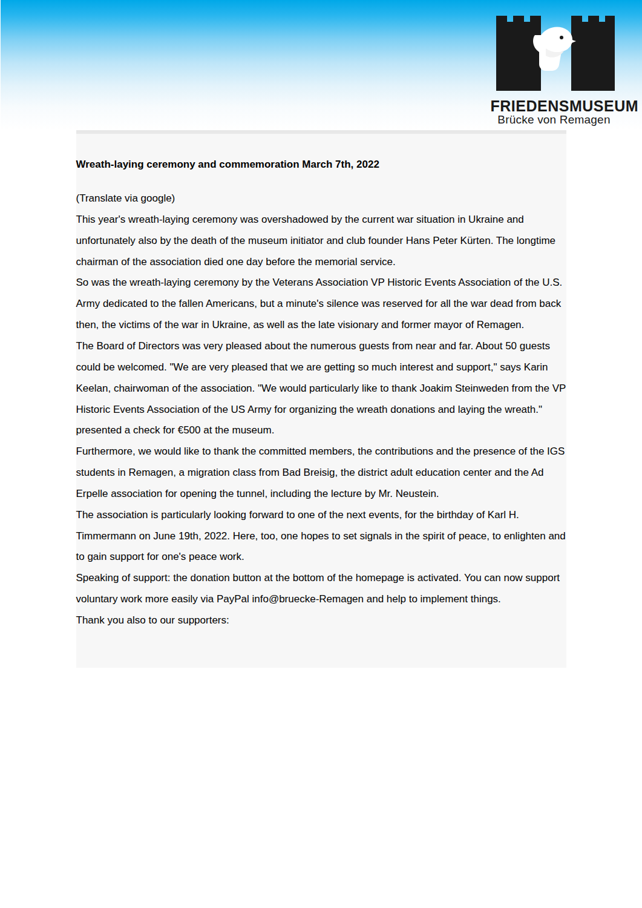FRIEDENSMUSEUM
Brücke von Remagen
Wreath-laying ceremony and commemoration March 7th, 2022
(Translate via google)
This year's wreath-laying ceremony was overshadowed by the current war situation in Ukraine and unfortunately also by the death of the museum initiator and club founder Hans Peter Kürten. The longtime chairman of the association died one day before the memorial service.
So was the wreath-laying ceremony by the Veterans Association VP Historic Events Association of the U.S. Army dedicated to the fallen Americans, but a minute's silence was reserved for all the war dead from back then, the victims of the war in Ukraine, as well as the late visionary and former mayor of Remagen.
The Board of Directors was very pleased about the numerous guests from near and far. About 50 guests could be welcomed. "We are very pleased that we are getting so much interest and support," says Karin Keelan, chairwoman of the association. "We would particularly like to thank Joakim Steinweden from the VP Historic Events Association of the US Army for organizing the wreath donations and laying the wreath." presented a check for €500 at the museum.
Furthermore, we would like to thank the committed members, the contributions and the presence of the IGS students in Remagen, a migration class from Bad Breisig, the district adult education center and the Ad Erpelle association for opening the tunnel, including the lecture by Mr. Neustein.
The association is particularly looking forward to one of the next events, for the birthday of Karl H. Timmermann on June 19th, 2022. Here, too, one hopes to set signals in the spirit of peace, to enlighten and to gain support for one's peace work.
Speaking of support: the donation button at the bottom of the homepage is activated. You can now support voluntary work more easily via PayPal info@bruecke-Remagen and help to implement things.
Thank you also to our supporters: